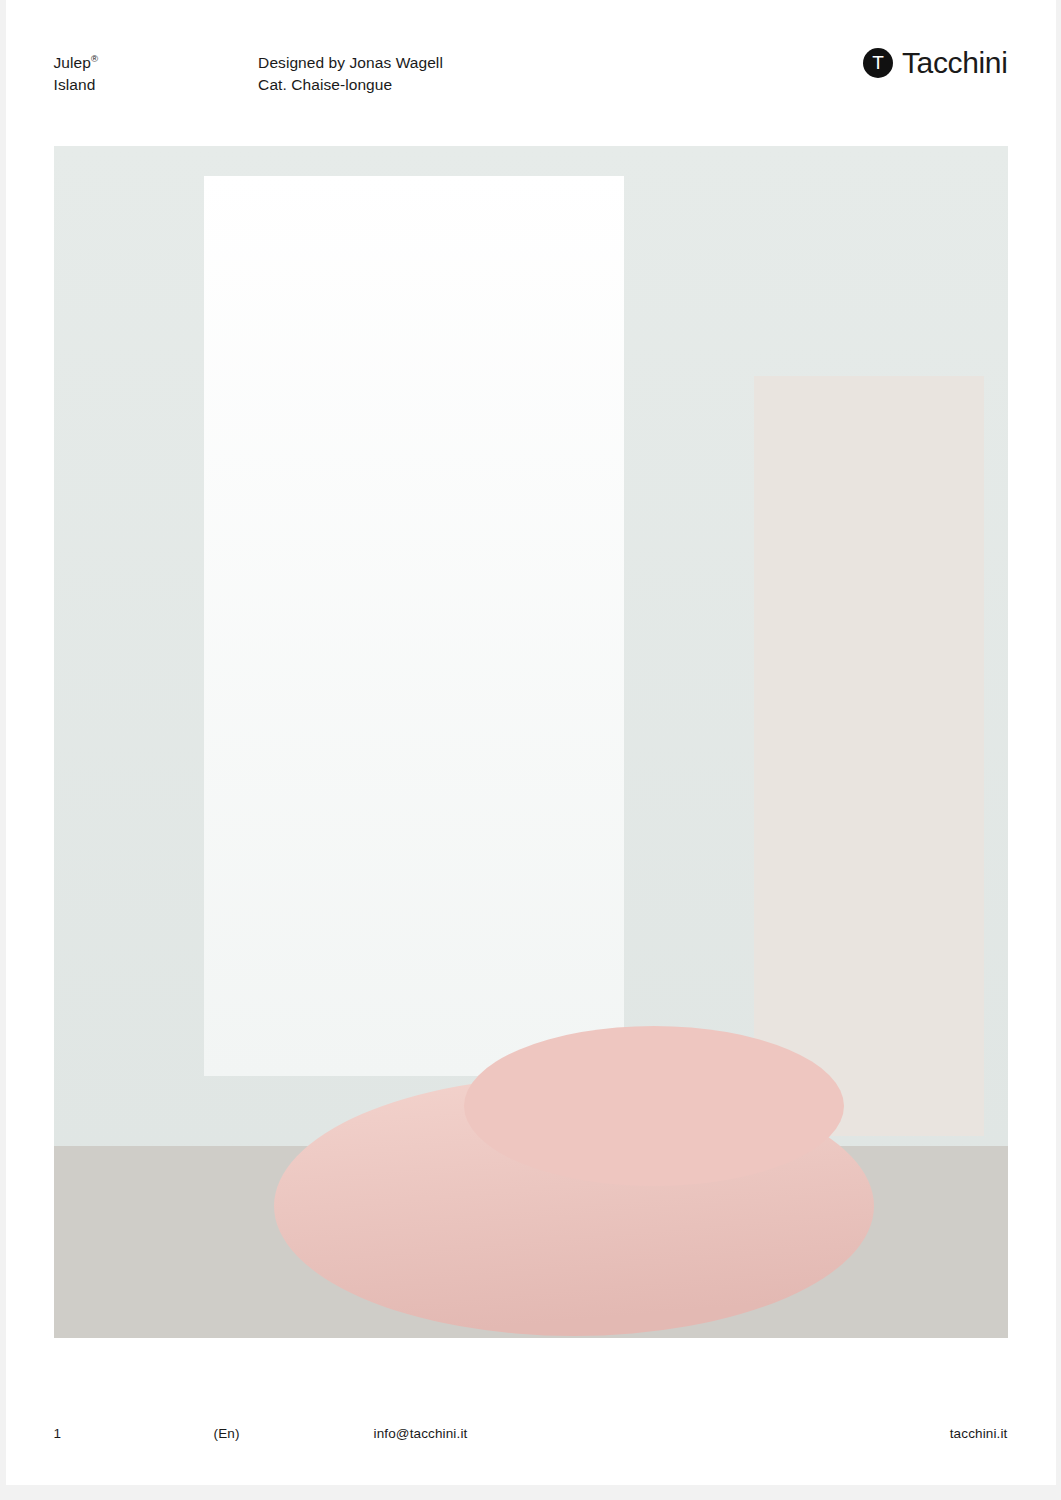Julep®
Island
Designed by Jonas Wagell
Cat. Chaise-longue
Tacchini
1 (En) info@tacchini.it tacchini.it